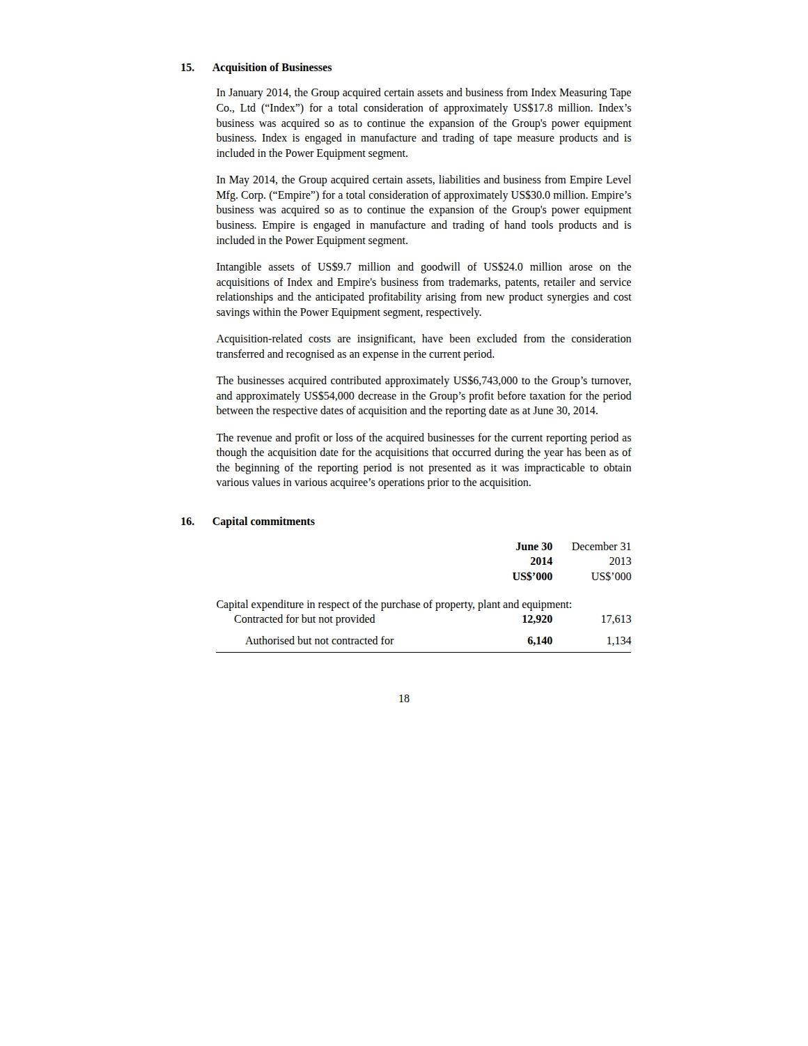15.
Acquisition of Businesses
In January 2014, the Group acquired certain assets and business from Index Measuring Tape Co., Ltd (“Index”) for a total consideration of approximately US$17.8 million. Index’s business was acquired so as to continue the expansion of the Group's power equipment business. Index is engaged in manufacture and trading of tape measure products and is included in the Power Equipment segment.
In May 2014, the Group acquired certain assets, liabilities and business from Empire Level Mfg. Corp. (“Empire”) for a total consideration of approximately US$30.0 million. Empire’s business was acquired so as to continue the expansion of the Group's power equipment business. Empire is engaged in manufacture and trading of hand tools products and is included in the Power Equipment segment.
Intangible assets of US$9.7 million and goodwill of US$24.0 million arose on the acquisitions of Index and Empire's business from trademarks, patents, retailer and service relationships and the anticipated profitability arising from new product synergies and cost savings within the Power Equipment segment, respectively.
Acquisition-related costs are insignificant, have been excluded from the consideration transferred and recognised as an expense in the current period.
The businesses acquired contributed approximately US$6,743,000 to the Group’s turnover, and approximately US$54,000 decrease in the Group’s profit before taxation for the period between the respective dates of acquisition and the reporting date as at June 30, 2014.
The revenue and profit or loss of the acquired businesses for the current reporting period as though the acquisition date for the acquisitions that occurred during the year has been as of the beginning of the reporting period is not presented as it was impracticable to obtain various values in various acquiree’s operations prior to the acquisition.
16.
Capital commitments
| | June 30 | December 31 |
| | 2014 | 2013 |
| | US$’000 | US$’000 |
| Capital expenditure in respect of the purchase of property, plant and equipment: |
| Contracted for but not provided | 12,920 | 17,613 |
| Authorised but not contracted for | 6,140 | 1,134 |
18